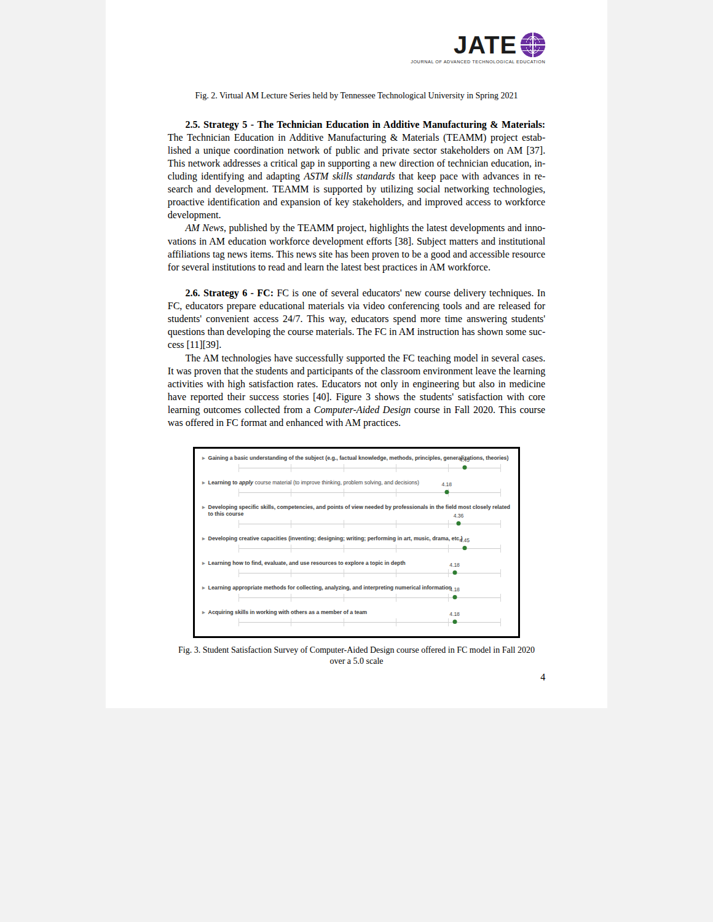JATE
JOURNAL OF ADVANCED TECHNOLOGICAL EDUCATION
Fig. 2. Virtual AM Lecture Series held by Tennessee Technological University in Spring 2021
2.5. Strategy 5 - The Technician Education in Additive Manufacturing & Materials: The Technician Education in Additive Manufacturing & Materials (TEAMM) project established a unique coordination network of public and private sector stakeholders on AM [37]. This network addresses a critical gap in supporting a new direction of technician education, including identifying and adapting ASTM skills standards that keep pace with advances in research and development. TEAMM is supported by utilizing social networking technologies, proactive identification and expansion of key stakeholders, and improved access to workforce development.
AM News, published by the TEAMM project, highlights the latest developments and innovations in AM education workforce development efforts [38]. Subject matters and institutional affiliations tag news items. This news site has been proven to be a good and accessible resource for several institutions to read and learn the latest best practices in AM workforce.
2.6. Strategy 6 - FC: FC is one of several educators' new course delivery techniques. In FC, educators prepare educational materials via video conferencing tools and are released for students' convenient access 24/7. This way, educators spend more time answering students' questions than developing the course materials. The FC in AM instruction has shown some success [11][39].
The AM technologies have successfully supported the FC teaching model in several cases. It was proven that the students and participants of the classroom environment leave the learning activities with high satisfaction rates. Educators not only in engineering but also in medicine have reported their success stories [40]. Figure 3 shows the students' satisfaction with core learning outcomes collected from a Computer-Aided Design course in Fall 2020. This course was offered in FC format and enhanced with AM practices.
▸Gaining a basic understanding of the subject (e.g., factual knowledge, methods, principles, generalizations, theories)
4.45
▸Learning to apply course material (to improve thinking, problem solving, and decisions)
4.18
▸Developing specific skills, competencies, and points of view needed by professionals in the field most closely related to this course
4.36
▸Developing creative capacities (inventing; designing; writing; performing in art, music, drama, etc.)
4.45
▸Learning how to find, evaluate, and use resources to explore a topic in depth
4.18
▸Learning appropriate methods for collecting, analyzing, and interpreting numerical information
4.18
▸Acquiring skills in working with others as a member of a team
4.18
Fig. 3. Student Satisfaction Survey of Computer-Aided Design course offered in FC model in Fall 2020 over a 5.0 scale
4